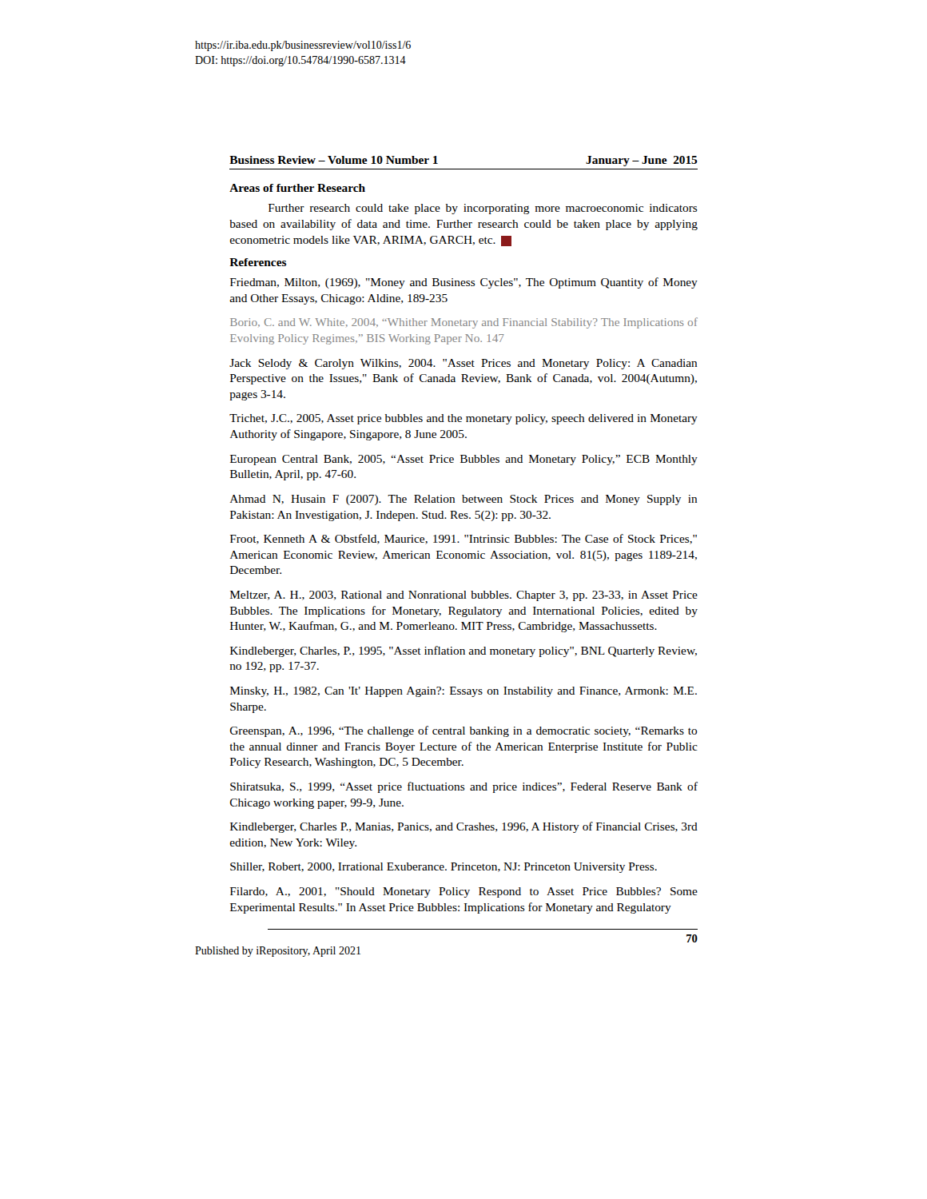https://ir.iba.edu.pk/businessreview/vol10/iss1/6
DOI: https://doi.org/10.54784/1990-6587.1314
Business Review – Volume 10 Number 1 January – June 2015
Areas of further Research
Further research could take place by incorporating more macroeconomic indicators based on availability of data and time. Further research could be taken place by applying econometric models like VAR, ARIMA, GARCH, etc. IBA
References
Friedman, Milton, (1969), "Money and Business Cycles", The Optimum Quantity of Money and Other Essays, Chicago: Aldine, 189-235
Borio, C. and W. White, 2004, “Whither Monetary and Financial Stability? The Implications of Evolving Policy Regimes,” BIS Working Paper No. 147
Jack Selody & Carolyn Wilkins, 2004. "Asset Prices and Monetary Policy: A Canadian Perspective on the Issues," Bank of Canada Review, Bank of Canada, vol. 2004(Autumn), pages 3-14.
Trichet, J.C., 2005, Asset price bubbles and the monetary policy, speech delivered in Monetary Authority of Singapore, Singapore, 8 June 2005.
European Central Bank, 2005, “Asset Price Bubbles and Monetary Policy,” ECB Monthly Bulletin, April, pp. 47-60.
Ahmad N, Husain F (2007). The Relation between Stock Prices and Money Supply in Pakistan: An Investigation, J. Indepen. Stud. Res. 5(2): pp. 30-32.
Froot, Kenneth A & Obstfeld, Maurice, 1991. "Intrinsic Bubbles: The Case of Stock Prices," American Economic Review, American Economic Association, vol. 81(5), pages 1189-214, December.
Meltzer, A. H., 2003, Rational and Nonrational bubbles. Chapter 3, pp. 23-33, in Asset Price Bubbles. The Implications for Monetary, Regulatory and International Policies, edited by Hunter, W., Kaufman, G., and M. Pomerleano. MIT Press, Cambridge, Massachussetts.
Kindleberger, Charles, P., 1995, "Asset inflation and monetary policy", BNL Quarterly Review, no 192, pp. 17-37.
Minsky, H., 1982, Can 'It' Happen Again?: Essays on Instability and Finance, Armonk: M.E. Sharpe.
Greenspan, A., 1996, “The challenge of central banking in a democratic society, “Remarks to the annual dinner and Francis Boyer Lecture of the American Enterprise Institute for Public Policy Research, Washington, DC, 5 December.
Shiratsuka, S., 1999, “Asset price fluctuations and price indices”, Federal Reserve Bank of Chicago working paper, 99-9, June.
Kindleberger, Charles P., Manias, Panics, and Crashes, 1996, A History of Financial Crises, 3rd edition, New York: Wiley.
Shiller, Robert, 2000, Irrational Exuberance. Princeton, NJ: Princeton University Press.
Filardo, A., 2001, "Should Monetary Policy Respond to Asset Price Bubbles? Some Experimental Results." In Asset Price Bubbles: Implications for Monetary and Regulatory
70
Published by iRepository, April 2021